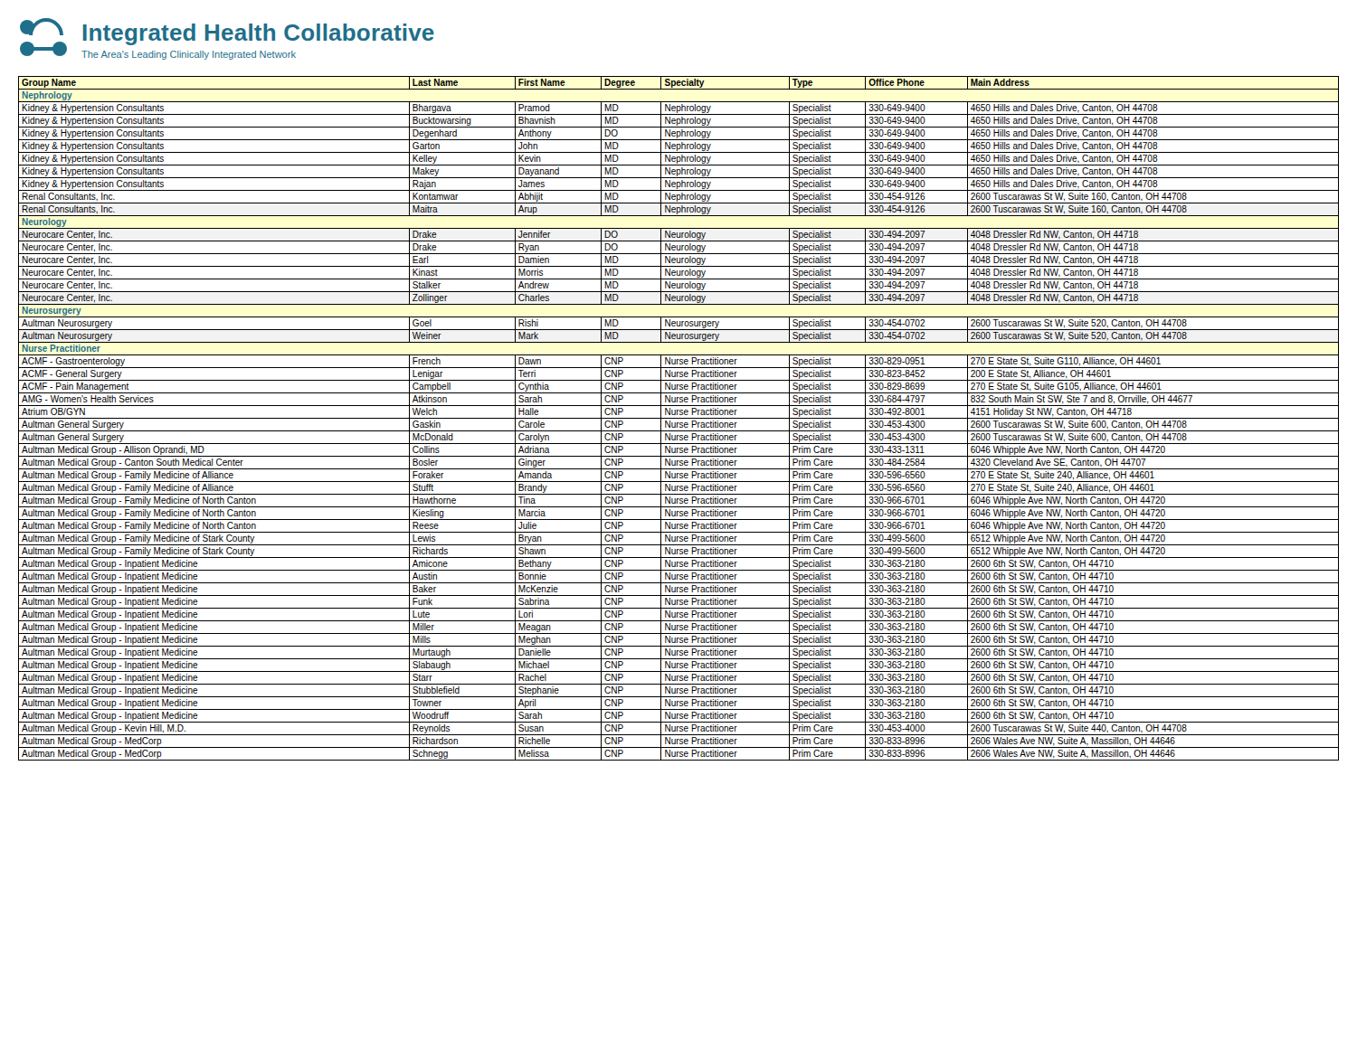Integrated Health Collaborative
The Area's Leading Clinically Integrated Network
| Group Name | Last Name | First Name | Degree | Specialty | Type | Office Phone | Main Address |
| --- | --- | --- | --- | --- | --- | --- | --- |
| Nephrology |
| Kidney & Hypertension Consultants | Bhargava | Pramod | MD | Nephrology | Specialist | 330-649-9400 | 4650 Hills and Dales Drive, Canton, OH 44708 |
| Kidney & Hypertension Consultants | Bucktowarsing | Bhavnish | MD | Nephrology | Specialist | 330-649-9400 | 4650 Hills and Dales Drive, Canton, OH 44708 |
| Kidney & Hypertension Consultants | Degenhard | Anthony | DO | Nephrology | Specialist | 330-649-9400 | 4650 Hills and Dales Drive, Canton, OH 44708 |
| Kidney & Hypertension Consultants | Garton | John | MD | Nephrology | Specialist | 330-649-9400 | 4650 Hills and Dales Drive, Canton, OH 44708 |
| Kidney & Hypertension Consultants | Kelley | Kevin | MD | Nephrology | Specialist | 330-649-9400 | 4650 Hills and Dales Drive, Canton, OH 44708 |
| Kidney & Hypertension Consultants | Makey | Dayanand | MD | Nephrology | Specialist | 330-649-9400 | 4650 Hills and Dales Drive, Canton, OH 44708 |
| Kidney & Hypertension Consultants | Rajan | James | MD | Nephrology | Specialist | 330-649-9400 | 4650 Hills and Dales Drive, Canton, OH 44708 |
| Renal Consultants, Inc. | Kontamwar | Abhijit | MD | Nephrology | Specialist | 330-454-9126 | 2600 Tuscarawas St W, Suite 160, Canton, OH 44708 |
| Renal Consultants, Inc. | Maitra | Arup | MD | Nephrology | Specialist | 330-454-9126 | 2600 Tuscarawas St W, Suite 160, Canton, OH 44708 |
| Neurology |
| Neurocare Center, Inc. | Drake | Jennifer | DO | Neurology | Specialist | 330-494-2097 | 4048 Dressler Rd NW, Canton, OH 44718 |
| Neurocare Center, Inc. | Drake | Ryan | DO | Neurology | Specialist | 330-494-2097 | 4048 Dressler Rd NW, Canton, OH 44718 |
| Neurocare Center, Inc. | Earl | Damien | MD | Neurology | Specialist | 330-494-2097 | 4048 Dressler Rd NW, Canton, OH 44718 |
| Neurocare Center, Inc. | Kinast | Morris | MD | Neurology | Specialist | 330-494-2097 | 4048 Dressler Rd NW, Canton, OH 44718 |
| Neurocare Center, Inc. | Stalker | Andrew | MD | Neurology | Specialist | 330-494-2097 | 4048 Dressler Rd NW, Canton, OH 44718 |
| Neurocare Center, Inc. | Zollinger | Charles | MD | Neurology | Specialist | 330-494-2097 | 4048 Dressler Rd NW, Canton, OH 44718 |
| Neurosurgery |
| Aultman Neurosurgery | Goel | Rishi | MD | Neurosurgery | Specialist | 330-454-0702 | 2600 Tuscarawas St W, Suite 520, Canton, OH 44708 |
| Aultman Neurosurgery | Weiner | Mark | MD | Neurosurgery | Specialist | 330-454-0702 | 2600 Tuscarawas St W, Suite 520, Canton, OH 44708 |
| Nurse Practitioner |
| ACMF - Gastroenterology | French | Dawn | CNP | Nurse Practitioner | Specialist | 330-829-0951 | 270 E State St, Suite G110, Alliance, OH 44601 |
| ACMF - General Surgery | Lenigar | Terri | CNP | Nurse Practitioner | Specialist | 330-823-8452 | 200 E State St, Alliance, OH 44601 |
| ACMF - Pain Management | Campbell | Cynthia | CNP | Nurse Practitioner | Specialist | 330-829-8699 | 270 E State St, Suite G105, Alliance, OH 44601 |
| AMG - Women's Health Services | Atkinson | Sarah | CNP | Nurse Practitioner | Specialist | 330-684-4797 | 832 South Main St SW, Ste 7 and 8, Orrville, OH 44677 |
| Atrium OB/GYN | Welch | Halle | CNP | Nurse Practitioner | Specialist | 330-492-8001 | 4151 Holiday St NW, Canton, OH 44718 |
| Aultman General Surgery | Gaskin | Carole | CNP | Nurse Practitioner | Specialist | 330-453-4300 | 2600 Tuscarawas St W, Suite 600, Canton, OH 44708 |
| Aultman General Surgery | McDonald | Carolyn | CNP | Nurse Practitioner | Specialist | 330-453-4300 | 2600 Tuscarawas St W, Suite 600, Canton, OH 44708 |
| Aultman Medical Group - Allison Oprandi, MD | Collins | Adriana | CNP | Nurse Practitioner | Prim Care | 330-433-1311 | 6046 Whipple Ave NW, North Canton, OH 44720 |
| Aultman Medical Group - Canton South Medical Center | Bosler | Ginger | CNP | Nurse Practitioner | Prim Care | 330-484-2584 | 4320 Cleveland Ave SE, Canton, OH 44707 |
| Aultman Medical Group - Family Medicine of Alliance | Foraker | Amanda | CNP | Nurse Practitioner | Prim Care | 330-596-6560 | 270 E State St, Suite 240, Alliance, OH 44601 |
| Aultman Medical Group - Family Medicine of Alliance | Stufft | Brandy | CNP | Nurse Practitioner | Prim Care | 330-596-6560 | 270 E State St, Suite 240, Alliance, OH 44601 |
| Aultman Medical Group - Family Medicine of North Canton | Hawthorne | Tina | CNP | Nurse Practitioner | Prim Care | 330-966-6701 | 6046 Whipple Ave NW, North Canton, OH 44720 |
| Aultman Medical Group - Family Medicine of North Canton | Kiesling | Marcia | CNP | Nurse Practitioner | Prim Care | 330-966-6701 | 6046 Whipple Ave NW, North Canton, OH 44720 |
| Aultman Medical Group - Family Medicine of North Canton | Reese | Julie | CNP | Nurse Practitioner | Prim Care | 330-966-6701 | 6046 Whipple Ave NW, North Canton, OH 44720 |
| Aultman Medical Group - Family Medicine of Stark County | Lewis | Bryan | CNP | Nurse Practitioner | Prim Care | 330-499-5600 | 6512 Whipple Ave NW, North Canton, OH 44720 |
| Aultman Medical Group - Family Medicine of Stark County | Richards | Shawn | CNP | Nurse Practitioner | Prim Care | 330-499-5600 | 6512 Whipple Ave NW, North Canton, OH 44720 |
| Aultman Medical Group - Inpatient Medicine | Amicone | Bethany | CNP | Nurse Practitioner | Specialist | 330-363-2180 | 2600 6th St SW, Canton, OH 44710 |
| Aultman Medical Group - Inpatient Medicine | Austin | Bonnie | CNP | Nurse Practitioner | Specialist | 330-363-2180 | 2600 6th St SW, Canton, OH 44710 |
| Aultman Medical Group - Inpatient Medicine | Baker | McKenzie | CNP | Nurse Practitioner | Specialist | 330-363-2180 | 2600 6th St SW, Canton, OH 44710 |
| Aultman Medical Group - Inpatient Medicine | Funk | Sabrina | CNP | Nurse Practitioner | Specialist | 330-363-2180 | 2600 6th St SW, Canton, OH 44710 |
| Aultman Medical Group - Inpatient Medicine | Lute | Lori | CNP | Nurse Practitioner | Specialist | 330-363-2180 | 2600 6th St SW, Canton, OH 44710 |
| Aultman Medical Group - Inpatient Medicine | Miller | Meagan | CNP | Nurse Practitioner | Specialist | 330-363-2180 | 2600 6th St SW, Canton, OH 44710 |
| Aultman Medical Group - Inpatient Medicine | Mills | Meghan | CNP | Nurse Practitioner | Specialist | 330-363-2180 | 2600 6th St SW, Canton, OH 44710 |
| Aultman Medical Group - Inpatient Medicine | Murtaugh | Danielle | CNP | Nurse Practitioner | Specialist | 330-363-2180 | 2600 6th St SW, Canton, OH 44710 |
| Aultman Medical Group - Inpatient Medicine | Slabaugh | Michael | CNP | Nurse Practitioner | Specialist | 330-363-2180 | 2600 6th St SW, Canton, OH 44710 |
| Aultman Medical Group - Inpatient Medicine | Starr | Rachel | CNP | Nurse Practitioner | Specialist | 330-363-2180 | 2600 6th St SW, Canton, OH 44710 |
| Aultman Medical Group - Inpatient Medicine | Stubblefield | Stephanie | CNP | Nurse Practitioner | Specialist | 330-363-2180 | 2600 6th St SW, Canton, OH 44710 |
| Aultman Medical Group - Inpatient Medicine | Towner | April | CNP | Nurse Practitioner | Specialist | 330-363-2180 | 2600 6th St SW, Canton, OH 44710 |
| Aultman Medical Group - Inpatient Medicine | Woodruff | Sarah | CNP | Nurse Practitioner | Specialist | 330-363-2180 | 2600 6th St SW, Canton, OH 44710 |
| Aultman Medical Group - Kevin Hill, M.D. | Reynolds | Susan | CNP | Nurse Practitioner | Prim Care | 330-453-4000 | 2600 Tuscarawas St W, Suite 440, Canton, OH 44708 |
| Aultman Medical Group - MedCorp | Richardson | Richelle | CNP | Nurse Practitioner | Prim Care | 330-833-8996 | 2606 Wales Ave NW, Suite A, Massillon, OH 44646 |
| Aultman Medical Group - MedCorp | Schnegg | Melissa | CNP | Nurse Practitioner | Prim Care | 330-833-8996 | 2606 Wales Ave NW, Suite A, Massillon, OH 44646 |